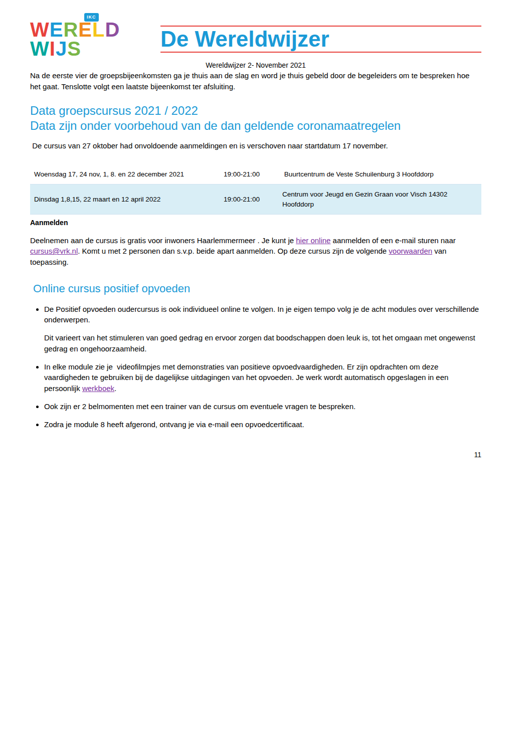IKC
WERELD
WIJS
De Wereldwijzer
Wereldwijzer 2- November 2021
Na de eerste vier de groepsbijeenkomsten ga je thuis aan de slag en word je thuis gebeld door de begeleiders om te bespreken hoe het gaat. Tenslotte volgt een laatste bijeenkomst ter afsluiting.
Data groepscursus 2021 / 2022
Data zijn onder voorbehoud van de dan geldende coronamaatregelen
De cursus van 27 oktober had onvoldoende aanmeldingen en is verschoven naar startdatum 17 november.
| Woensdag 17, 24 nov, 1, 8. en 22 december 2021 | 19:00-21:00 | Buurtcentrum de Veste Schuilenburg 3 Hoofddorp |
| Dinsdag 1,8,15, 22 maart en 12 april 2022 | 19:00-21:00 | Centrum voor Jeugd en Gezin Graan voor Visch 14302 Hoofddorp |
Aanmelden
Deelnemen aan de cursus is gratis voor inwoners Haarlemmermeer . Je kunt je hier online aanmelden of een e-mail sturen naar cursus@vrk.nl. Komt u met 2 personen dan s.v.p. beide apart aanmelden. Op deze cursus zijn de volgende voorwaarden van toepassing.
Online cursus positief opvoeden
De Positief opvoeden oudercursus is ook individueel online te volgen. In je eigen tempo volg je de acht modules over verschillende onderwerpen.
Dit varieert van het stimuleren van goed gedrag en ervoor zorgen dat boodschappen doen leuk is, tot het omgaan met ongewenst gedrag en ongehoorzaamheid.
In elke module zie je videofilmpjes met demonstraties van positieve opvoedvaardigheden. Er zijn opdrachten om deze vaardigheden te gebruiken bij de dagelijkse uitdagingen van het opvoeden. Je werk wordt automatisch opgeslagen in een persoonlijk werkboek.
Ook zijn er 2 belmomenten met een trainer van de cursus om eventuele vragen te bespreken.
Zodra je module 8 heeft afgerond, ontvang je via e-mail een opvoedcertificaat.
11